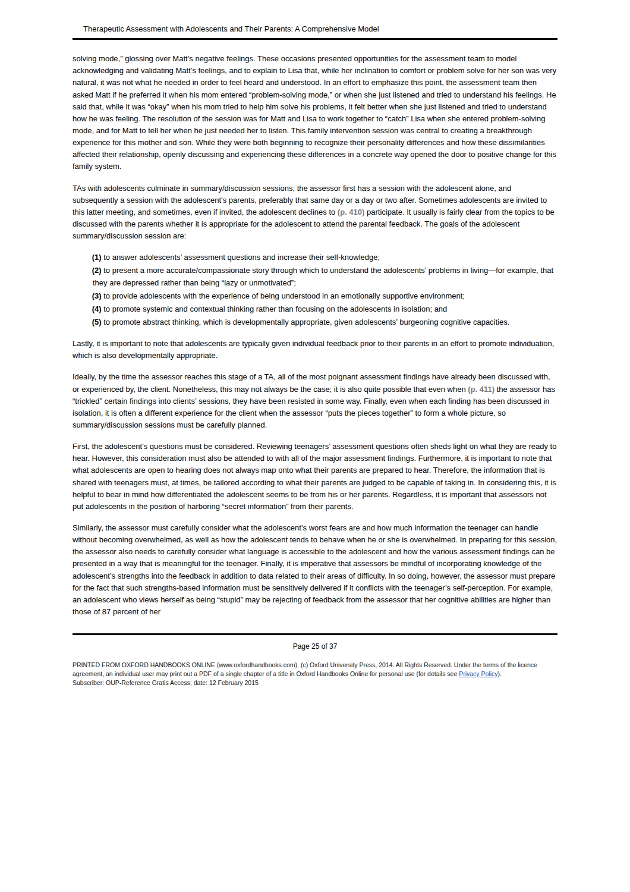Therapeutic Assessment with Adolescents and Their Parents: A Comprehensive Model
solving mode,” glossing over Matt’s negative feelings. These occasions presented opportunities for the assessment team to model acknowledging and validating Matt’s feelings, and to explain to Lisa that, while her inclination to comfort or problem solve for her son was very natural, it was not what he needed in order to feel heard and understood. In an effort to emphasize this point, the assessment team then asked Matt if he preferred it when his mom entered “problem-solving mode,” or when she just listened and tried to understand his feelings. He said that, while it was “okay” when his mom tried to help him solve his problems, it felt better when she just listened and tried to understand how he was feeling. The resolution of the session was for Matt and Lisa to work together to “catch” Lisa when she entered problem-solving mode, and for Matt to tell her when he just needed her to listen. This family intervention session was central to creating a breakthrough experience for this mother and son. While they were both beginning to recognize their personality differences and how these dissimilarities affected their relationship, openly discussing and experiencing these differences in a concrete way opened the door to positive change for this family system.
TAs with adolescents culminate in summary/discussion sessions; the assessor first has a session with the adolescent alone, and subsequently a session with the adolescent’s parents, preferably that same day or a day or two after. Sometimes adolescents are invited to this latter meeting, and sometimes, even if invited, the adolescent declines to (p. 410) participate. It usually is fairly clear from the topics to be discussed with the parents whether it is appropriate for the adolescent to attend the parental feedback. The goals of the adolescent summary/discussion session are:
(1) to answer adolescents’ assessment questions and increase their self-knowledge;
(2) to present a more accurate/compassionate story through which to understand the adolescents’ problems in living—for example, that they are depressed rather than being “lazy or unmotivated”;
(3) to provide adolescents with the experience of being understood in an emotionally supportive environment;
(4) to promote systemic and contextual thinking rather than focusing on the adolescents in isolation; and
(5) to promote abstract thinking, which is developmentally appropriate, given adolescents’ burgeoning cognitive capacities.
Lastly, it is important to note that adolescents are typically given individual feedback prior to their parents in an effort to promote individuation, which is also developmentally appropriate.
Ideally, by the time the assessor reaches this stage of a TA, all of the most poignant assessment findings have already been discussed with, or experienced by, the client. Nonetheless, this may not always be the case; it is also quite possible that even when (p. 411) the assessor has “trickled” certain findings into clients’ sessions, they have been resisted in some way. Finally, even when each finding has been discussed in isolation, it is often a different experience for the client when the assessor “puts the pieces together” to form a whole picture, so summary/discussion sessions must be carefully planned.
First, the adolescent’s questions must be considered. Reviewing teenagers’ assessment questions often sheds light on what they are ready to hear. However, this consideration must also be attended to with all of the major assessment findings. Furthermore, it is important to note that what adolescents are open to hearing does not always map onto what their parents are prepared to hear. Therefore, the information that is shared with teenagers must, at times, be tailored according to what their parents are judged to be capable of taking in. In considering this, it is helpful to bear in mind how differentiated the adolescent seems to be from his or her parents. Regardless, it is important that assessors not put adolescents in the position of harboring “secret information” from their parents.
Similarly, the assessor must carefully consider what the adolescent’s worst fears are and how much information the teenager can handle without becoming overwhelmed, as well as how the adolescent tends to behave when he or she is overwhelmed. In preparing for this session, the assessor also needs to carefully consider what language is accessible to the adolescent and how the various assessment findings can be presented in a way that is meaningful for the teenager. Finally, it is imperative that assessors be mindful of incorporating knowledge of the adolescent’s strengths into the feedback in addition to data related to their areas of difficulty. In so doing, however, the assessor must prepare for the fact that such strengths-based information must be sensitively delivered if it conflicts with the teenager’s self-perception. For example, an adolescent who views herself as being “stupid” may be rejecting of feedback from the assessor that her cognitive abilities are higher than those of 87 percent of her
Page 25 of 37
PRINTED FROM OXFORD HANDBOOKS ONLINE (www.oxfordhandbooks.com). (c) Oxford University Press, 2014. All Rights Reserved. Under the terms of the licence agreement, an individual user may print out a PDF of a single chapter of a title in Oxford Handbooks Online for personal use (for details see Privacy Policy).
Subscriber: OUP-Reference Gratis Access; date: 12 February 2015